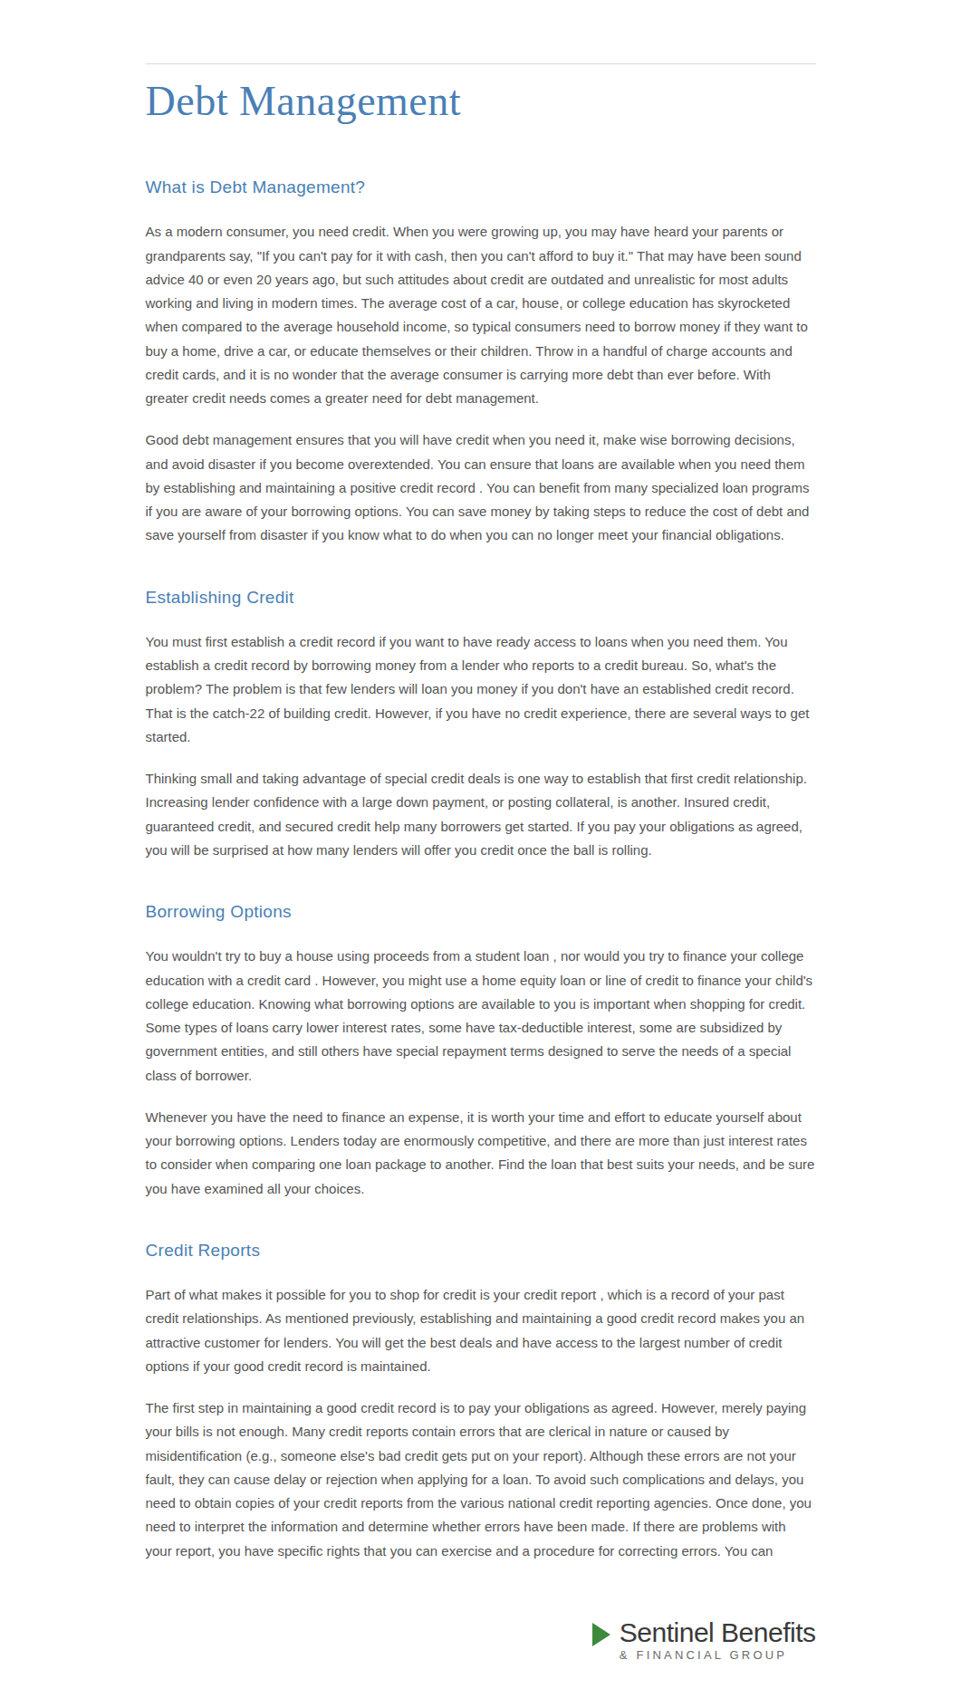Debt Management
What is Debt Management?
As a modern consumer, you need credit. When you were growing up, you may have heard your parents or grandparents say, "If you can't pay for it with cash, then you can't afford to buy it." That may have been sound advice 40 or even 20 years ago, but such attitudes about credit are outdated and unrealistic for most adults working and living in modern times. The average cost of a car, house, or college education has skyrocketed when compared to the average household income, so typical consumers need to borrow money if they want to buy a home, drive a car, or educate themselves or their children. Throw in a handful of charge accounts and credit cards, and it is no wonder that the average consumer is carrying more debt than ever before. With greater credit needs comes a greater need for debt management.
Good debt management ensures that you will have credit when you need it, make wise borrowing decisions, and avoid disaster if you become overextended. You can ensure that loans are available when you need them by establishing and maintaining a positive credit record . You can benefit from many specialized loan programs if you are aware of your borrowing options. You can save money by taking steps to reduce the cost of debt and save yourself from disaster if you know what to do when you can no longer meet your financial obligations.
Establishing Credit
You must first establish a credit record if you want to have ready access to loans when you need them. You establish a credit record by borrowing money from a lender who reports to a credit bureau. So, what's the problem? The problem is that few lenders will loan you money if you don't have an established credit record. That is the catch-22 of building credit. However, if you have no credit experience, there are several ways to get started.
Thinking small and taking advantage of special credit deals is one way to establish that first credit relationship. Increasing lender confidence with a large down payment, or posting collateral, is another. Insured credit, guaranteed credit, and secured credit help many borrowers get started. If you pay your obligations as agreed, you will be surprised at how many lenders will offer you credit once the ball is rolling.
Borrowing Options
You wouldn't try to buy a house using proceeds from a student loan , nor would you try to finance your college education with a credit card . However, you might use a home equity loan or line of credit to finance your child's college education. Knowing what borrowing options are available to you is important when shopping for credit. Some types of loans carry lower interest rates, some have tax-deductible interest, some are subsidized by government entities, and still others have special repayment terms designed to serve the needs of a special class of borrower.
Whenever you have the need to finance an expense, it is worth your time and effort to educate yourself about your borrowing options. Lenders today are enormously competitive, and there are more than just interest rates to consider when comparing one loan package to another. Find the loan that best suits your needs, and be sure you have examined all your choices.
Credit Reports
Part of what makes it possible for you to shop for credit is your credit report , which is a record of your past credit relationships. As mentioned previously, establishing and maintaining a good credit record makes you an attractive customer for lenders. You will get the best deals and have access to the largest number of credit options if your good credit record is maintained.
The first step in maintaining a good credit record is to pay your obligations as agreed. However, merely paying your bills is not enough. Many credit reports contain errors that are clerical in nature or caused by misidentification (e.g., someone else's bad credit gets put on your report). Although these errors are not your fault, they can cause delay or rejection when applying for a loan. To avoid such complications and delays, you need to obtain copies of your credit reports from the various national credit reporting agencies. Once done, you need to interpret the information and determine whether errors have been made. If there are problems with your report, you have specific rights that you can exercise and a procedure for correcting errors. You can
Sentinel Benefits
& FINANCIAL GROUP